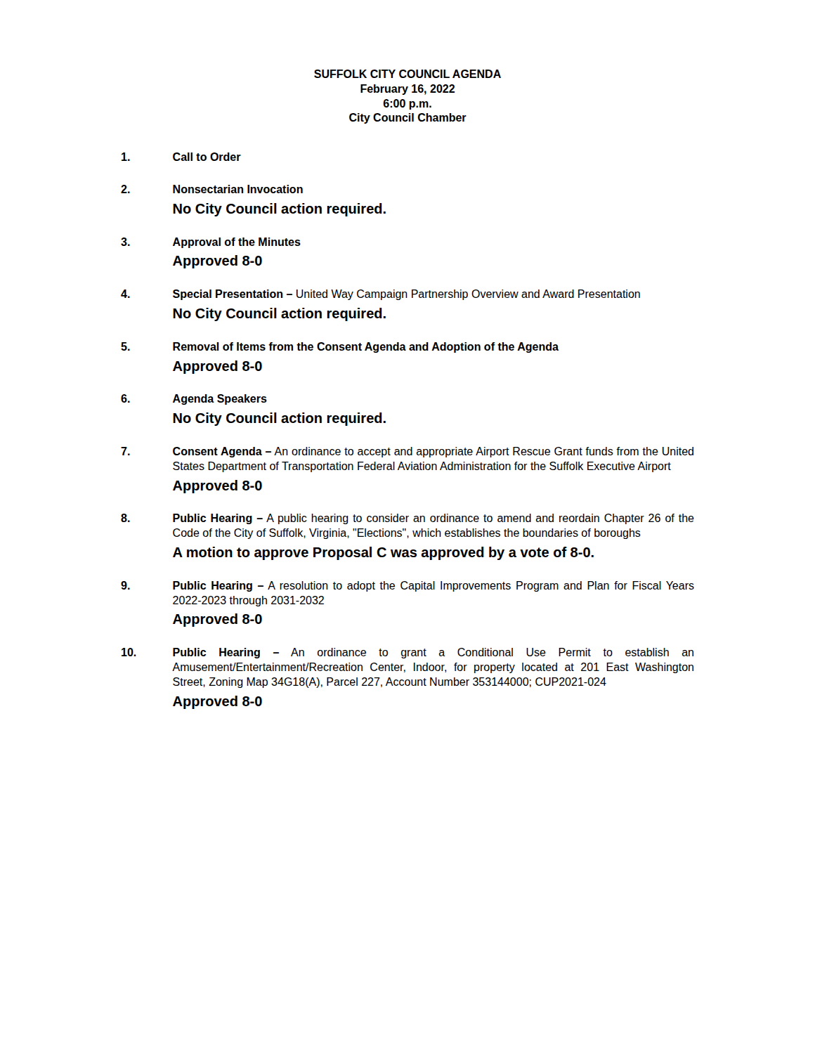SUFFOLK CITY COUNCIL AGENDA
February 16, 2022
6:00 p.m.
City Council Chamber
1.
Call to Order
2.
Nonsectarian Invocation
No City Council action required.
3.
Approval of the Minutes
Approved 8-0
4.
Special Presentation – United Way Campaign Partnership Overview and Award Presentation
No City Council action required.
5.
Removal of Items from the Consent Agenda and Adoption of the Agenda
Approved 8-0
6.
Agenda Speakers
No City Council action required.
7.
Consent Agenda – An ordinance to accept and appropriate Airport Rescue Grant funds from the United States Department of Transportation Federal Aviation Administration for the Suffolk Executive Airport
Approved 8-0
8.
Public Hearing – A public hearing to consider an ordinance to amend and reordain Chapter 26 of the Code of the City of Suffolk, Virginia, "Elections", which establishes the boundaries of boroughs
A motion to approve Proposal C was approved by a vote of 8-0.
9.
Public Hearing – A resolution to adopt the Capital Improvements Program and Plan for Fiscal Years 2022-2023 through 2031-2032
Approved 8-0
10.
Public Hearing – An ordinance to grant a Conditional Use Permit to establish an Amusement/Entertainment/Recreation Center, Indoor, for property located at 201 East Washington Street, Zoning Map 34G18(A), Parcel 227, Account Number 353144000; CUP2021-024
Approved 8-0